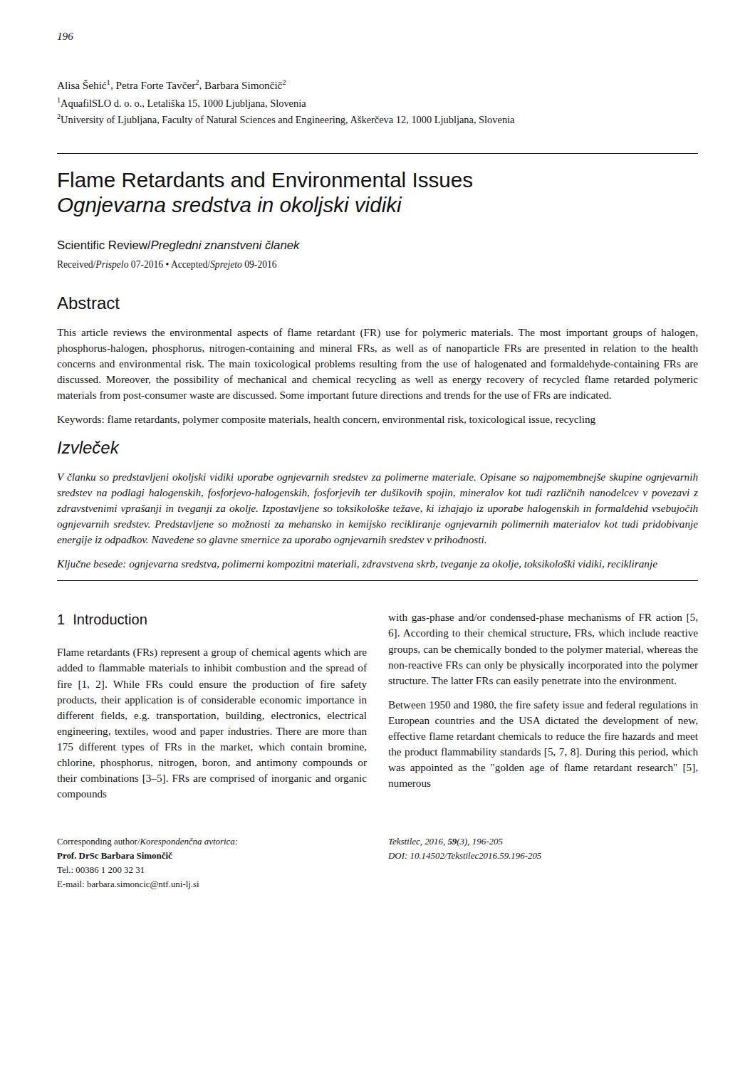196
Alisa Šehić1, Petra Forte Tavčer2, Barbara Simončič2
1AquafilSLO d. o. o., Letališka 15, 1000 Ljubljana, Slovenia
2University of Ljubljana, Faculty of Natural Sciences and Engineering, Aškerčeva 12, 1000 Ljubljana, Slovenia
Flame Retardants and Environmental Issues Ognjevarna sredstva in okoljski vidiki
Scientific Review/Pregledni znanstveni članek
Received/Prispelo 07-2016 • Accepted/Sprejeto 09-2016
Abstract
This article reviews the environmental aspects of flame retardant (FR) use for polymeric materials. The most important groups of halogen, phosphorus-halogen, phosphorus, nitrogen-containing and mineral FRs, as well as of nanoparticle FRs are presented in relation to the health concerns and environmental risk. The main toxicological problems resulting from the use of halogenated and formaldehyde-containing FRs are discussed. Moreover, the possibility of mechanical and chemical recycling as well as energy recovery of recycled flame retarded polymeric materials from post-consumer waste are discussed. Some important future directions and trends for the use of FRs are indicated.
Keywords: flame retardants, polymer composite materials, health concern, environmental risk, toxicological issue, recycling
Izvleček
V članku so predstavljeni okoljski vidiki uporabe ognjevarnih sredstev za polimerne materiale. Opisane so najpomembnejše skupine ognjevarnih sredstev na podlagi halogenskih, fosforjevo-halogenskih, fosforjevih ter dušikovih spojin, mineralov kot tudi različnih nanodelcev v povezavi z zdravstvenimi vprašanji in tveganji za okolje. Izpostavljene so toksikološke težave, ki izhajajo iz uporabe halogenskih in formaldehid vsebujočih ognjevarnih sredstev. Predstavljene so možnosti za mehansko in kemijsko recikliranje ognjevarnih polimernih materialov kot tudi pridobivanje energije iz odpadkov. Navedene so glavne smernice za uporabo ognjevarnih sredstev v prihodnosti.
Ključne besede: ognjevarna sredstva, polimerni kompozitni materiali, zdravstvena skrb, tveganje za okolje, toksikološki vidiki, recikliranje
1 Introduction
Flame retardants (FRs) represent a group of chemical agents which are added to flammable materials to inhibit combustion and the spread of fire [1, 2]. While FRs could ensure the production of fire safety products, their application is of considerable economic importance in different fields, e.g. transportation, building, electronics, electrical engineering, textiles, wood and paper industries. There are more than 175 different types of FRs in the market, which contain bromine, chlorine, phosphorus, nitrogen, boron, and antimony compounds or their combinations [3–5]. FRs are comprised of inorganic and organic compounds
with gas-phase and/or condensed-phase mechanisms of FR action [5, 6]. According to their chemical structure, FRs, which include reactive groups, can be chemically bonded to the polymer material, whereas the non-reactive FRs can only be physically incorporated into the polymer structure. The latter FRs can easily penetrate into the environment.
Between 1950 and 1980, the fire safety issue and federal regulations in European countries and the USA dictated the development of new, effective flame retardant chemicals to reduce the fire hazards and meet the product flammability standards [5, 7, 8]. During this period, which was appointed as the "golden age of flame retardant research" [5], numerous
Corresponding author/Korespondenčna avtorica:
Prof. DrSc Barbara Simončič
Tel.: 00386 1 200 32 31
E-mail: barbara.simoncic@ntf.uni-lj.si
Tekstilec, 2016, 59(3), 196-205
DOI: 10.14502/Tekstilec2016.59.196-205